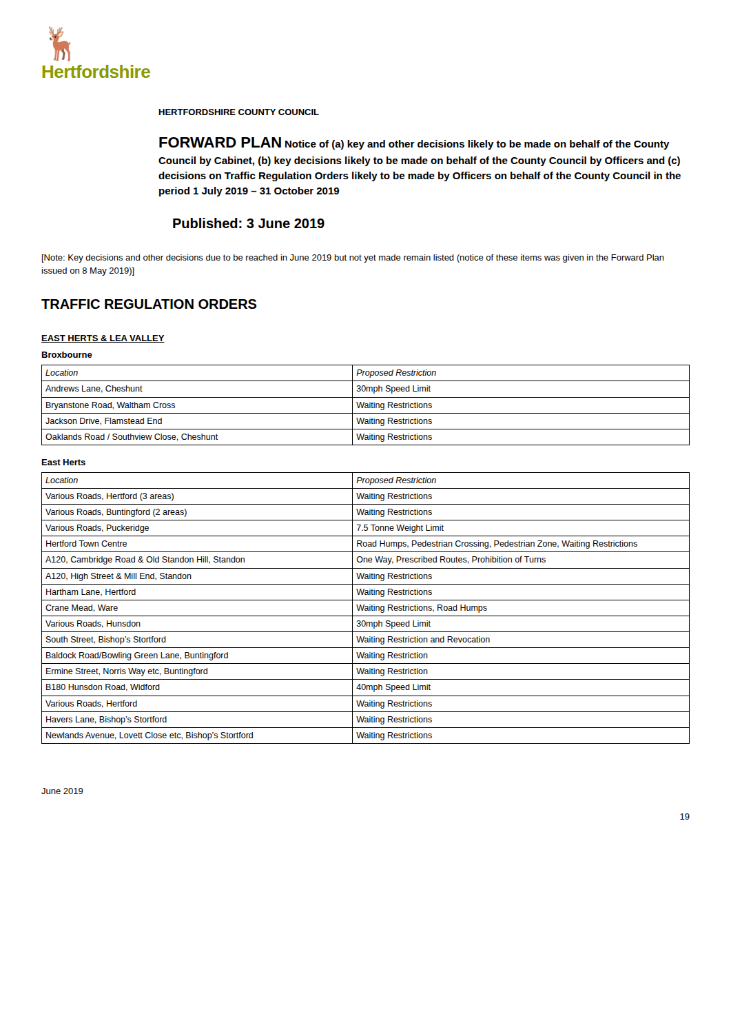🦌
Hertfordshire
HERTFORDSHIRE COUNTY COUNCIL
FORWARD PLAN Notice of (a) key and other decisions likely to be made on behalf of the County Council by Cabinet, (b) key decisions likely to be made on behalf of the County Council by Officers and (c) decisions on Traffic Regulation Orders likely to be made by Officers on behalf of the County Council in the period 1 July 2019 – 31 October 2019
Published: 3 June 2019
[Note: Key decisions and other decisions due to be reached in June 2019 but not yet made remain listed (notice of these items was given in the Forward Plan issued on 8 May 2019)]
TRAFFIC REGULATION ORDERS
EAST HERTS & LEA VALLEY
Broxbourne
| Location | Proposed Restriction |
| --- | --- |
| Andrews Lane, Cheshunt | 30mph Speed Limit |
| Bryanstone Road, Waltham Cross | Waiting Restrictions |
| Jackson Drive, Flamstead End | Waiting Restrictions |
| Oaklands Road / Southview Close, Cheshunt | Waiting Restrictions |
East Herts
| Location | Proposed Restriction |
| --- | --- |
| Various Roads, Hertford (3 areas) | Waiting Restrictions |
| Various Roads, Buntingford (2 areas) | Waiting Restrictions |
| Various Roads, Puckeridge | 7.5 Tonne Weight Limit |
| Hertford Town Centre | Road Humps, Pedestrian Crossing, Pedestrian Zone, Waiting Restrictions |
| A120, Cambridge Road & Old Standon Hill, Standon | One Way, Prescribed Routes, Prohibition of Turns |
| A120, High Street & Mill End, Standon | Waiting Restrictions |
| Hartham Lane, Hertford | Waiting Restrictions |
| Crane Mead, Ware | Waiting Restrictions, Road Humps |
| Various Roads, Hunsdon | 30mph Speed Limit |
| South Street, Bishop’s Stortford | Waiting Restriction and Revocation |
| Baldock Road/Bowling Green Lane, Buntingford | Waiting Restriction |
| Ermine Street, Norris Way etc, Buntingford | Waiting Restriction |
| B180 Hunsdon Road, Widford | 40mph Speed Limit |
| Various Roads, Hertford | Waiting Restrictions |
| Havers Lane, Bishop’s Stortford | Waiting Restrictions |
| Newlands Avenue, Lovett Close etc, Bishop’s Stortford | Waiting Restrictions |
June 2019
19